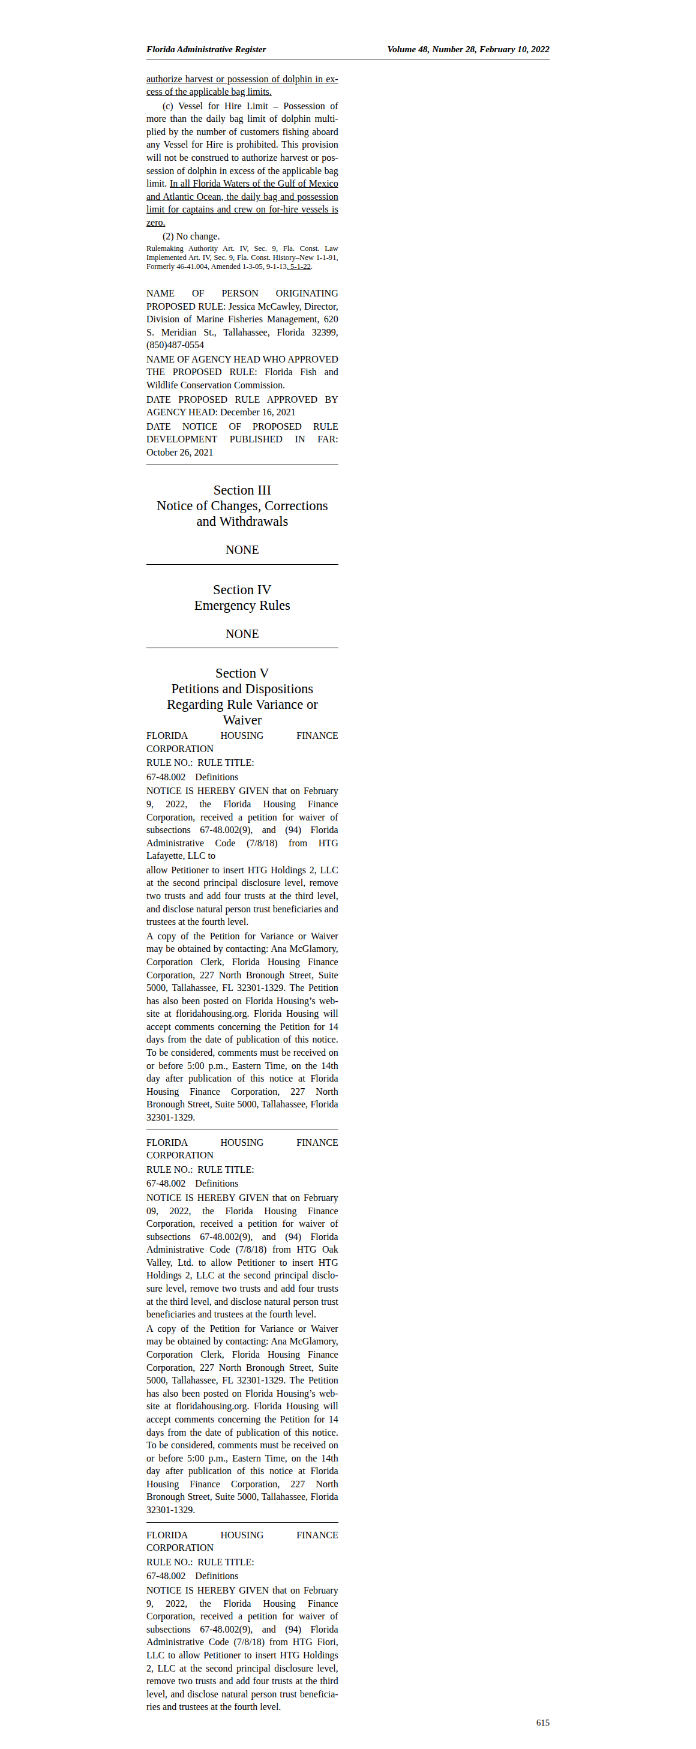Florida Administrative Register
Volume 48, Number 28, February 10, 2022
authorize harvest or possession of dolphin in excess of the applicable bag limits.
(c) Vessel for Hire Limit – Possession of more than the daily bag limit of dolphin multiplied by the number of customers fishing aboard any Vessel for Hire is prohibited. This provision will not be construed to authorize harvest or possession of dolphin in excess of the applicable bag limit. In all Florida Waters of the Gulf of Mexico and Atlantic Ocean, the daily bag and possession limit for captains and crew on for-hire vessels is zero.
(2) No change.
Rulemaking Authority Art. IV, Sec. 9, Fla. Const. Law Implemented Art. IV, Sec. 9, Fla. Const. History–New 1-1-91, Formerly 46-41.004, Amended 1-3-05, 9-1-13, 5-1-22.
NAME OF PERSON ORIGINATING PROPOSED RULE: Jessica McCawley, Director, Division of Marine Fisheries Management, 620 S. Meridian St., Tallahassee, Florida 32399, (850)487-0554
NAME OF AGENCY HEAD WHO APPROVED THE PROPOSED RULE: Florida Fish and Wildlife Conservation Commission.
DATE PROPOSED RULE APPROVED BY AGENCY HEAD: December 16, 2021
DATE NOTICE OF PROPOSED RULE DEVELOPMENT PUBLISHED IN FAR: October 26, 2021
Section IIINotice of Changes, Corrections and Withdrawals
NONE
Section IVEmergency Rules
NONE
Section VPetitions and Dispositions Regarding Rule Variance or Waiver
FLORIDA HOUSING FINANCE CORPORATION
RULE NO.: RULE TITLE:
67-48.002 Definitions
NOTICE IS HEREBY GIVEN that on February 9, 2022, the Florida Housing Finance Corporation, received a petition for waiver of subsections 67-48.002(9), and (94) Florida Administrative Code (7/8/18) from HTG Lafayette, LLC to
allow Petitioner to insert HTG Holdings 2, LLC at the second principal disclosure level, remove two trusts and add four trusts at the third level, and disclose natural person trust beneficiaries and trustees at the fourth level.
A copy of the Petition for Variance or Waiver may be obtained by contacting: Ana McGlamory, Corporation Clerk, Florida Housing Finance Corporation, 227 North Bronough Street, Suite 5000, Tallahassee, FL 32301-1329. The Petition has also been posted on Florida Housing’s website at floridahousing.org. Florida Housing will accept comments concerning the Petition for 14 days from the date of publication of this notice. To be considered, comments must be received on or before 5:00 p.m., Eastern Time, on the 14th day after publication of this notice at Florida Housing Finance Corporation, 227 North Bronough Street, Suite 5000, Tallahassee, Florida 32301-1329.
FLORIDA HOUSING FINANCE CORPORATION
RULE NO.: RULE TITLE:
67-48.002 Definitions
NOTICE IS HEREBY GIVEN that on February 09, 2022, the Florida Housing Finance Corporation, received a petition for waiver of subsections 67-48.002(9), and (94) Florida Administrative Code (7/8/18) from HTG Oak Valley, Ltd. to allow Petitioner to insert HTG Holdings 2, LLC at the second principal disclosure level, remove two trusts and add four trusts at the third level, and disclose natural person trust beneficiaries and trustees at the fourth level.
A copy of the Petition for Variance or Waiver may be obtained by contacting: Ana McGlamory, Corporation Clerk, Florida Housing Finance Corporation, 227 North Bronough Street, Suite 5000, Tallahassee, FL 32301-1329. The Petition has also been posted on Florida Housing’s website at floridahousing.org. Florida Housing will accept comments concerning the Petition for 14 days from the date of publication of this notice. To be considered, comments must be received on or before 5:00 p.m., Eastern Time, on the 14th day after publication of this notice at Florida Housing Finance Corporation, 227 North Bronough Street, Suite 5000, Tallahassee, Florida 32301-1329.
FLORIDA HOUSING FINANCE CORPORATION
RULE NO.: RULE TITLE:
67-48.002 Definitions
NOTICE IS HEREBY GIVEN that on February 9, 2022, the Florida Housing Finance Corporation, received a petition for waiver of subsections 67-48.002(9), and (94) Florida Administrative Code (7/8/18) from HTG Fiori, LLC to allow Petitioner to insert HTG Holdings 2, LLC at the second principal disclosure level, remove two trusts and add four trusts at the third level, and disclose natural person trust beneficiaries and trustees at the fourth level.
615